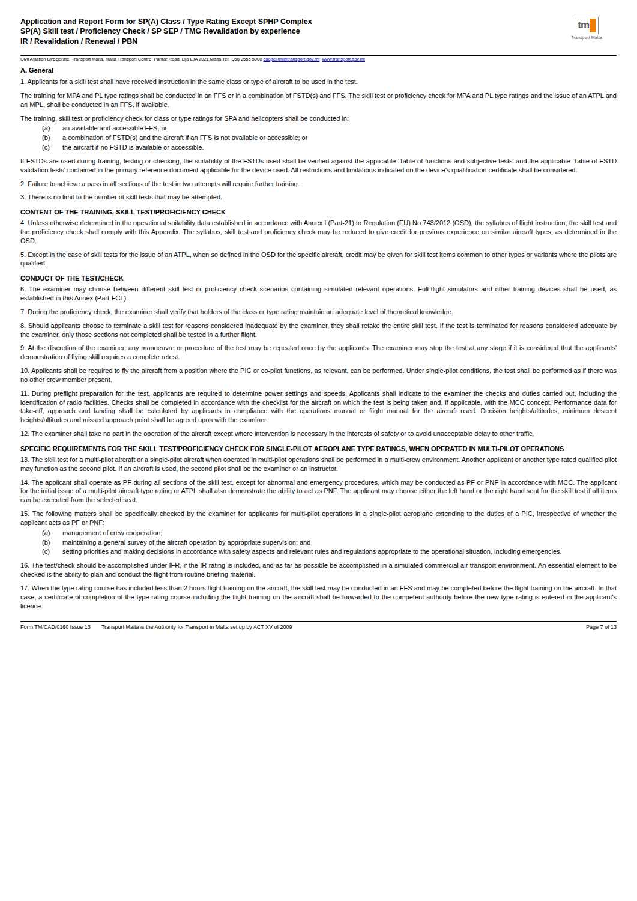Application and Report Form for SP(A) Class / Type Rating Except SPHP Complex
SP(A) Skill test / Proficiency Check / SP SEP / TMG Revalidation by experience
IR / Revalidation / Renewal / PBN
tm
Transport Malta
Civil Aviation Directorate, Transport Malta, Malta Transport Centre, Pantar Road, Lija LJA 2021,Malta.Tel:+356 2555 5000 cadpel.tm@transport.gov.mt www.transport.gov.mt
A. General
1. Applicants for a skill test shall have received instruction in the same class or type of aircraft to be used in the test.
The training for MPA and PL type ratings shall be conducted in an FFS or in a combination of FSTD(s) and FFS. The skill test or proficiency check for MPA and PL type ratings and the issue of an ATPL and an MPL, shall be conducted in an FFS, if available.
The training, skill test or proficiency check for class or type ratings for SPA and helicopters shall be conducted in:
(a) an available and accessible FFS, or
(b) a combination of FSTD(s) and the aircraft if an FFS is not available or accessible; or
(c) the aircraft if no FSTD is available or accessible.
If FSTDs are used during training, testing or checking, the suitability of the FSTDs used shall be verified against the applicable 'Table of functions and subjective tests' and the applicable 'Table of FSTD validation tests' contained in the primary reference document applicable for the device used. All restrictions and limitations indicated on the device's qualification certificate shall be considered.
2. Failure to achieve a pass in all sections of the test in two attempts will require further training.
3. There is no limit to the number of skill tests that may be attempted.
CONTENT OF THE TRAINING, SKILL TEST/PROFICIENCY CHECK
4. Unless otherwise determined in the operational suitability data established in accordance with Annex I (Part-21) to Regulation (EU) No 748/2012 (OSD), the syllabus of flight instruction, the skill test and the proficiency check shall comply with this Appendix. The syllabus, skill test and proficiency check may be reduced to give credit for previous experience on similar aircraft types, as determined in the OSD.
5. Except in the case of skill tests for the issue of an ATPL, when so defined in the OSD for the specific aircraft, credit may be given for skill test items common to other types or variants where the pilots are qualified.
CONDUCT OF THE TEST/CHECK
6. The examiner may choose between different skill test or proficiency check scenarios containing simulated relevant operations. Full-flight simulators and other training devices shall be used, as established in this Annex (Part-FCL).
7. During the proficiency check, the examiner shall verify that holders of the class or type rating maintain an adequate level of theoretical knowledge.
8. Should applicants choose to terminate a skill test for reasons considered inadequate by the examiner, they shall retake the entire skill test. If the test is terminated for reasons considered adequate by the examiner, only those sections not completed shall be tested in a further flight.
9. At the discretion of the examiner, any manoeuvre or procedure of the test may be repeated once by the applicants. The examiner may stop the test at any stage if it is considered that the applicants' demonstration of flying skill requires a complete retest.
10. Applicants shall be required to fly the aircraft from a position where the PIC or co-pilot functions, as relevant, can be performed. Under single-pilot conditions, the test shall be performed as if there was no other crew member present.
11. During preflight preparation for the test, applicants are required to determine power settings and speeds. Applicants shall indicate to the examiner the checks and duties carried out, including the identification of radio facilities. Checks shall be completed in accordance with the checklist for the aircraft on which the test is being taken and, if applicable, with the MCC concept. Performance data for take-off, approach and landing shall be calculated by applicants in compliance with the operations manual or flight manual for the aircraft used. Decision heights/altitudes, minimum descent heights/altitudes and missed approach point shall be agreed upon with the examiner.
12. The examiner shall take no part in the operation of the aircraft except where intervention is necessary in the interests of safety or to avoid unacceptable delay to other traffic.
SPECIFIC REQUIREMENTS FOR THE SKILL TEST/PROFICIENCY CHECK FOR SINGLE-PILOT AEROPLANE TYPE RATINGS, WHEN OPERATED IN MULTI-PILOT OPERATIONS
13. The skill test for a multi-pilot aircraft or a single-pilot aircraft when operated in multi-pilot operations shall be performed in a multi-crew environment. Another applicant or another type rated qualified pilot may function as the second pilot. If an aircraft is used, the second pilot shall be the examiner or an instructor.
14. The applicant shall operate as PF during all sections of the skill test, except for abnormal and emergency procedures, which may be conducted as PF or PNF in accordance with MCC. The applicant for the initial issue of a multi-pilot aircraft type rating or ATPL shall also demonstrate the ability to act as PNF. The applicant may choose either the left hand or the right hand seat for the skill test if all items can be executed from the selected seat.
15. The following matters shall be specifically checked by the examiner for applicants for multi-pilot operations in a single-pilot aeroplane extending to the duties of a PIC, irrespective of whether the applicant acts as PF or PNF:
(a) management of crew cooperation;
(b) maintaining a general survey of the aircraft operation by appropriate supervision; and
(c) setting priorities and making decisions in accordance with safety aspects and relevant rules and regulations appropriate to the operational situation, including emergencies.
16. The test/check should be accomplished under IFR, if the IR rating is included, and as far as possible be accomplished in a simulated commercial air transport environment. An essential element to be checked is the ability to plan and conduct the flight from routine briefing material.
17. When the type rating course has included less than 2 hours flight training on the aircraft, the skill test may be conducted in an FFS and may be completed before the flight training on the aircraft. In that case, a certificate of completion of the type rating course including the flight training on the aircraft shall be forwarded to the competent authority before the new type rating is entered in the applicant's licence.
Form TM/CAD/0160 Issue 13
Transport Malta is the Authority for Transport in Malta set up by ACT XV of 2009
Page 7 of 13